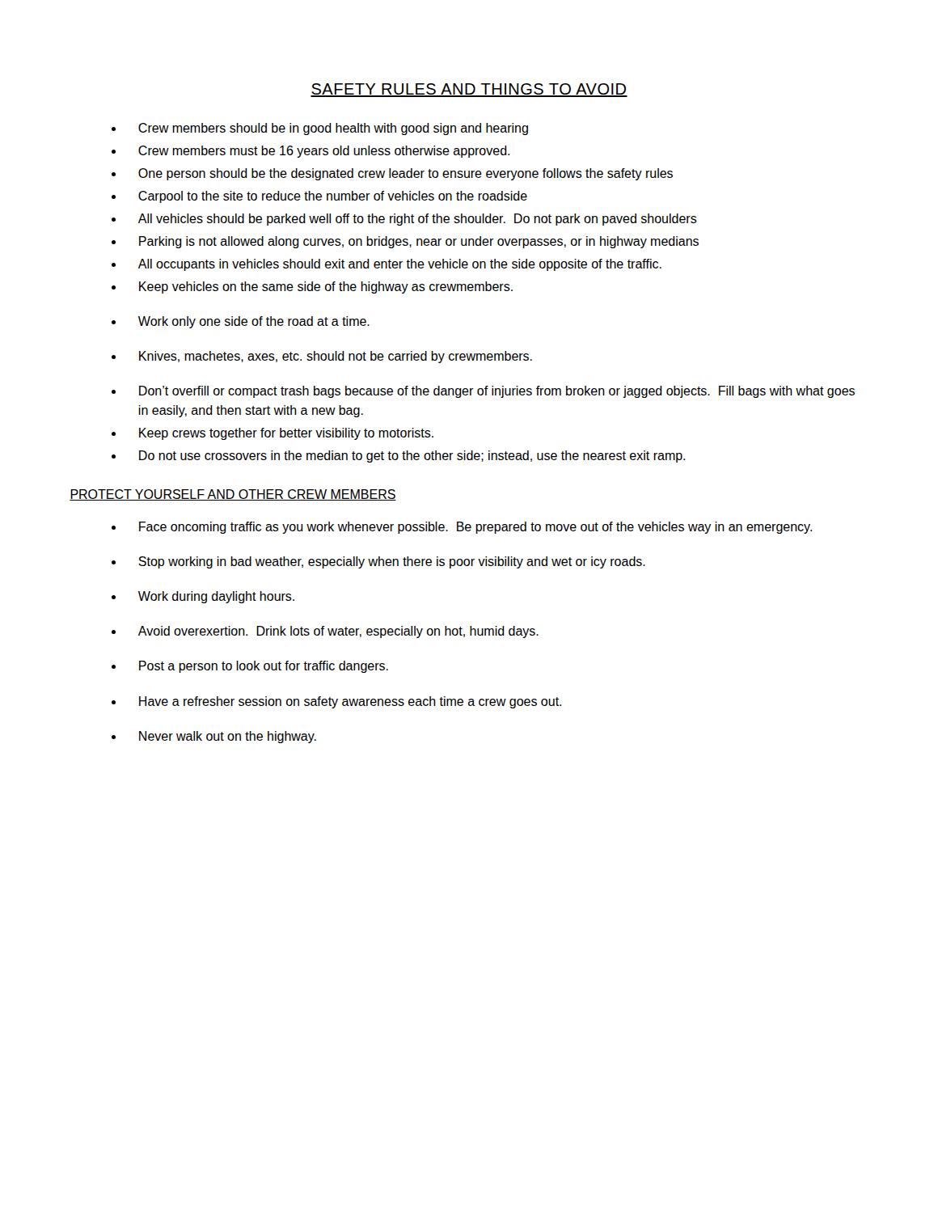SAFETY RULES AND THINGS TO AVOID
Crew members should be in good health with good sign and hearing
Crew members must be 16 years old unless otherwise approved.
One person should be the designated crew leader to ensure everyone follows the safety rules
Carpool to the site to reduce the number of vehicles on the roadside
All vehicles should be parked well off to the right of the shoulder. Do not park on paved shoulders
Parking is not allowed along curves, on bridges, near or under overpasses, or in highway medians
All occupants in vehicles should exit and enter the vehicle on the side opposite of the traffic.
Keep vehicles on the same side of the highway as crewmembers.
Work only one side of the road at a time.
Knives, machetes, axes, etc. should not be carried by crewmembers.
Don’t overfill or compact trash bags because of the danger of injuries from broken or jagged objects. Fill bags with what goes in easily, and then start with a new bag.
Keep crews together for better visibility to motorists.
Do not use crossovers in the median to get to the other side; instead, use the nearest exit ramp.
PROTECT YOURSELF AND OTHER CREW MEMBERS
Face oncoming traffic as you work whenever possible. Be prepared to move out of the vehicles way in an emergency.
Stop working in bad weather, especially when there is poor visibility and wet or icy roads.
Work during daylight hours.
Avoid overexertion. Drink lots of water, especially on hot, humid days.
Post a person to look out for traffic dangers.
Have a refresher session on safety awareness each time a crew goes out.
Never walk out on the highway.